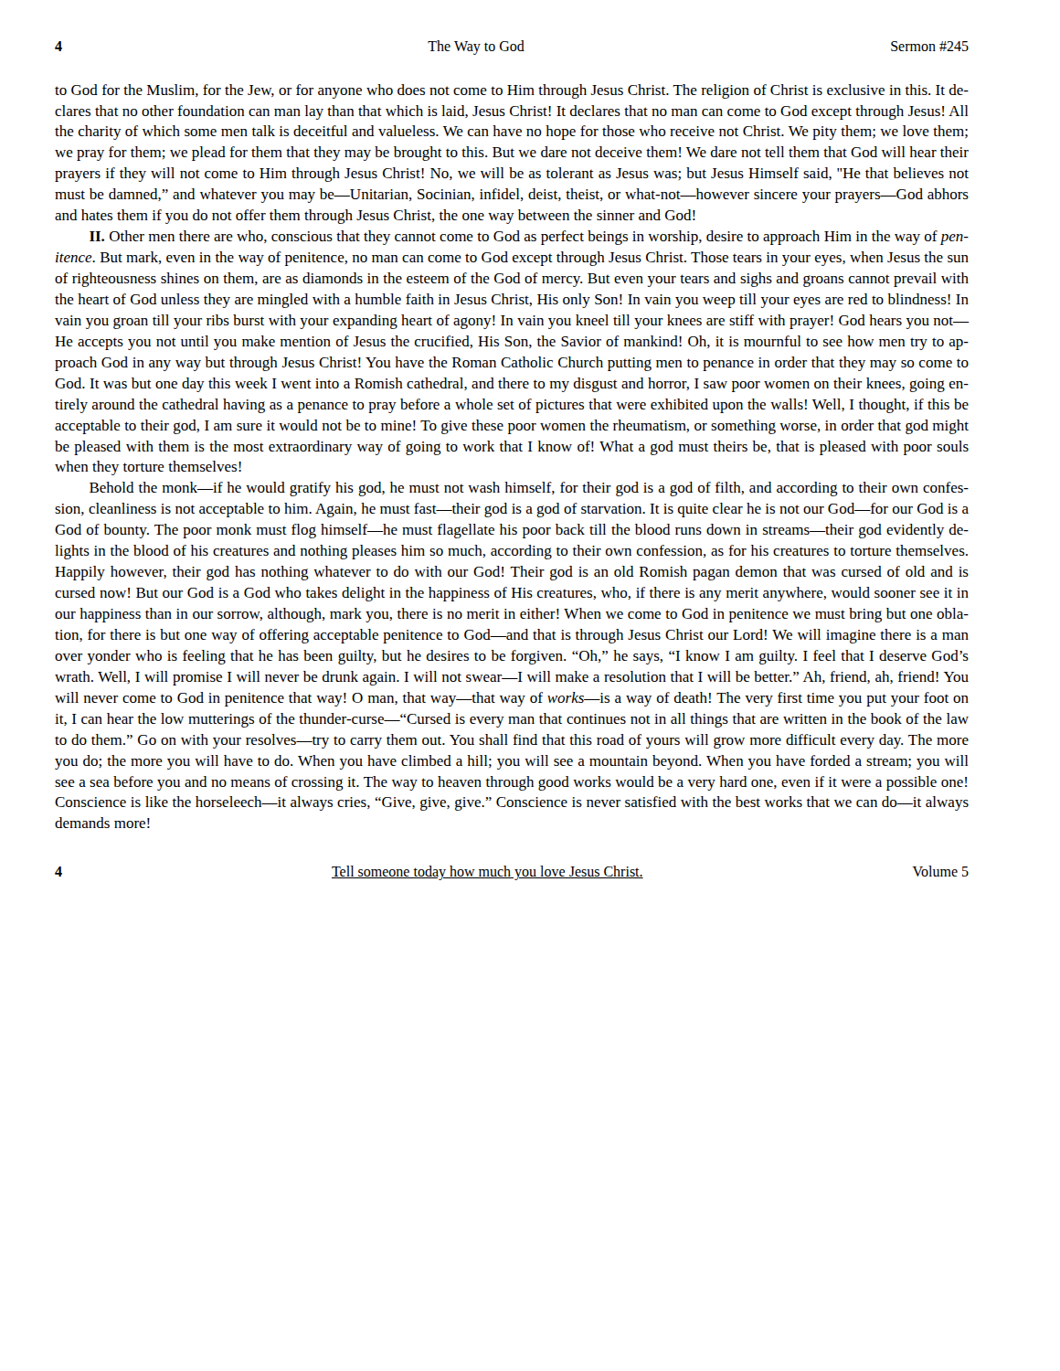4 The Way to God Sermon #245
to God for the Muslim, for the Jew, or for anyone who does not come to Him through Jesus Christ. The religion of Christ is exclusive in this. It declares that no other foundation can man lay than that which is laid, Jesus Christ! It declares that no man can come to God except through Jesus! All the charity of which some men talk is deceitful and valueless. We can have no hope for those who receive not Christ. We pity them; we love them; we pray for them; we plead for them that they may be brought to this. But we dare not deceive them! We dare not tell them that God will hear their prayers if they will not come to Him through Jesus Christ! No, we will be as tolerant as Jesus was; but Jesus Himself said, ''He that believes not must be damned,” and whatever you may be—Unitarian, Socinian, infidel, deist, theist, or what-not—however sincere your prayers—God abhors and hates them if you do not offer them through Jesus Christ, the one way between the sinner and God!
II. Other men there are who, conscious that they cannot come to God as perfect beings in worship, desire to approach Him in the way of penitence. But mark, even in the way of penitence, no man can come to God except through Jesus Christ. Those tears in your eyes, when Jesus the sun of righteousness shines on them, are as diamonds in the esteem of the God of mercy. But even your tears and sighs and groans cannot prevail with the heart of God unless they are mingled with a humble faith in Jesus Christ, His only Son! In vain you weep till your eyes are red to blindness! In vain you groan till your ribs burst with your expanding heart of agony! In vain you kneel till your knees are stiff with prayer! God hears you not—He accepts you not until you make mention of Jesus the crucified, His Son, the Savior of mankind! Oh, it is mournful to see how men try to approach God in any way but through Jesus Christ! You have the Roman Catholic Church putting men to penance in order that they may so come to God. It was but one day this week I went into a Romish cathedral, and there to my disgust and horror, I saw poor women on their knees, going entirely around the cathedral having as a penance to pray before a whole set of pictures that were exhibited upon the walls! Well, I thought, if this be acceptable to their god, I am sure it would not be to mine! To give these poor women the rheumatism, or something worse, in order that god might be pleased with them is the most extraordinary way of going to work that I know of! What a god must theirs be, that is pleased with poor souls when they torture themselves!
Behold the monk—if he would gratify his god, he must not wash himself, for their god is a god of filth, and according to their own confession, cleanliness is not acceptable to him. Again, he must fast—their god is a god of starvation. It is quite clear he is not our God—for our God is a God of bounty. The poor monk must flog himself—he must flagellate his poor back till the blood runs down in streams—their god evidently delights in the blood of his creatures and nothing pleases him so much, according to their own confession, as for his creatures to torture themselves. Happily however, their god has nothing whatever to do with our God! Their god is an old Romish pagan demon that was cursed of old and is cursed now! But our God is a God who takes delight in the happiness of His creatures, who, if there is any merit anywhere, would sooner see it in our happiness than in our sorrow, although, mark you, there is no merit in either! When we come to God in penitence we must bring but one oblation, for there is but one way of offering acceptable penitence to God—and that is through Jesus Christ our Lord! We will imagine there is a man over yonder who is feeling that he has been guilty, but he desires to be forgiven. “Oh,” he says, “I know I am guilty. I feel that I deserve God’s wrath. Well, I will promise I will never be drunk again. I will not swear—I will make a resolution that I will be better.” Ah, friend, ah, friend! You will never come to God in penitence that way! O man, that way—that way of works—is a way of death! The very first time you put your foot on it, I can hear the low mutterings of the thunder-curse—“Cursed is every man that continues not in all things that are written in the book of the law to do them.” Go on with your resolves—try to carry them out. You shall find that this road of yours will grow more difficult every day. The more you do; the more you will have to do. When you have climbed a hill; you will see a mountain beyond. When you have forded a stream; you will see a sea before you and no means of crossing it. The way to heaven through good works would be a very hard one, even if it were a possible one! Conscience is like the horseleech—it always cries, “Give, give, give.” Conscience is never satisfied with the best works that we can do—it always demands more!
4 Tell someone today how much you love Jesus Christ. Volume 5